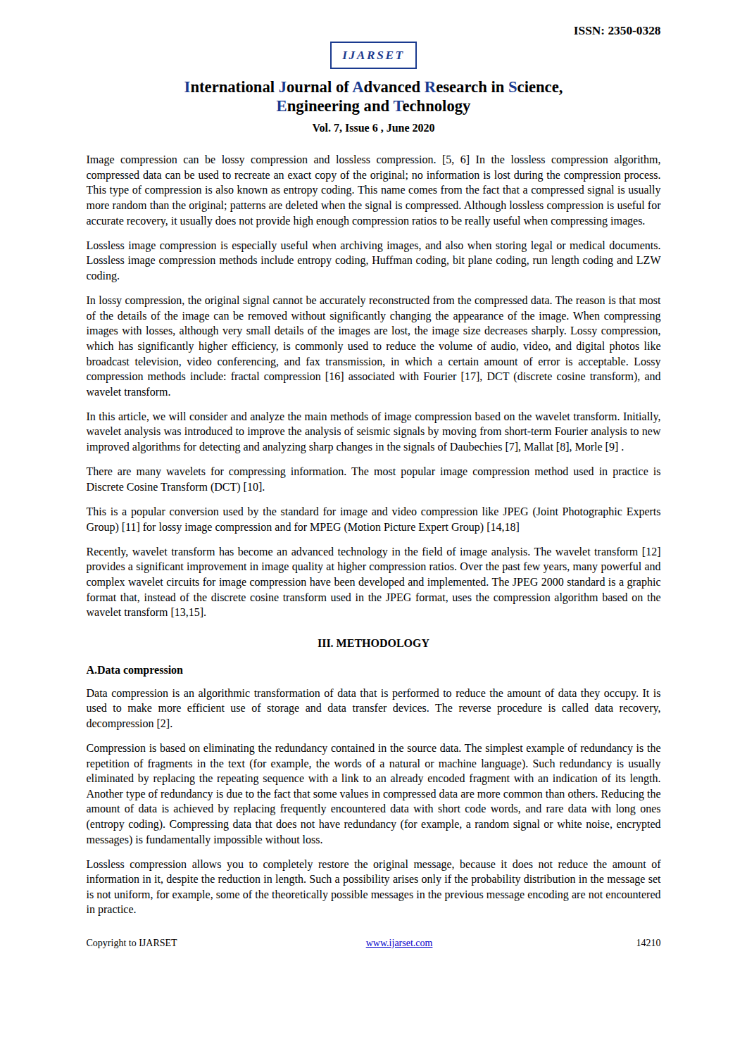ISSN: 2350-0328
IJARSET
International Journal of Advanced Research in Science,
Engineering and Technology
Vol. 7, Issue 6 , June 2020
Image compression can be lossy compression and lossless compression. [5, 6] In the lossless compression algorithm, compressed data can be used to recreate an exact copy of the original; no information is lost during the compression process. This type of compression is also known as entropy coding. This name comes from the fact that a compressed signal is usually more random than the original; patterns are deleted when the signal is compressed. Although lossless compression is useful for accurate recovery, it usually does not provide high enough compression ratios to be really useful when compressing images.
Lossless image compression is especially useful when archiving images, and also when storing legal or medical documents. Lossless image compression methods include entropy coding, Huffman coding, bit plane coding, run length coding and LZW coding.
In lossy compression, the original signal cannot be accurately reconstructed from the compressed data. The reason is that most of the details of the image can be removed without significantly changing the appearance of the image. When compressing images with losses, although very small details of the images are lost, the image size decreases sharply. Lossy compression, which has significantly higher efficiency, is commonly used to reduce the volume of audio, video, and digital photos like broadcast television, video conferencing, and fax transmission, in which a certain amount of error is acceptable. Lossy compression methods include: fractal compression [16] associated with Fourier [17], DCT (discrete cosine transform), and wavelet transform.
In this article, we will consider and analyze the main methods of image compression based on the wavelet transform. Initially, wavelet analysis was introduced to improve the analysis of seismic signals by moving from short-term Fourier analysis to new improved algorithms for detecting and analyzing sharp changes in the signals of Daubechies [7], Mallat [8], Morle [9] .
There are many wavelets for compressing information. The most popular image compression method used in practice is Discrete Cosine Transform (DCT) [10].
This is a popular conversion used by the standard for image and video compression like JPEG (Joint Photographic Experts Group) [11] for lossy image compression and for MPEG (Motion Picture Expert Group) [14,18]
Recently, wavelet transform has become an advanced technology in the field of image analysis. The wavelet transform [12] provides a significant improvement in image quality at higher compression ratios. Over the past few years, many powerful and complex wavelet circuits for image compression have been developed and implemented. The JPEG 2000 standard is a graphic format that, instead of the discrete cosine transform used in the JPEG format, uses the compression algorithm based on the wavelet transform [13,15].
III. METHODOLOGY
A.Data compression
Data compression is an algorithmic transformation of data that is performed to reduce the amount of data they occupy. It is used to make more efficient use of storage and data transfer devices. The reverse procedure is called data recovery, decompression [2].
Compression is based on eliminating the redundancy contained in the source data. The simplest example of redundancy is the repetition of fragments in the text (for example, the words of a natural or machine language). Such redundancy is usually eliminated by replacing the repeating sequence with a link to an already encoded fragment with an indication of its length. Another type of redundancy is due to the fact that some values in compressed data are more common than others. Reducing the amount of data is achieved by replacing frequently encountered data with short code words, and rare data with long ones (entropy coding). Compressing data that does not have redundancy (for example, a random signal or white noise, encrypted messages) is fundamentally impossible without loss.
Lossless compression allows you to completely restore the original message, because it does not reduce the amount of information in it, despite the reduction in length. Such a possibility arises only if the probability distribution in the message set is not uniform, for example, some of the theoretically possible messages in the previous message encoding are not encountered in practice.
Copyright to IJARSET
www.ijarset.com
14210